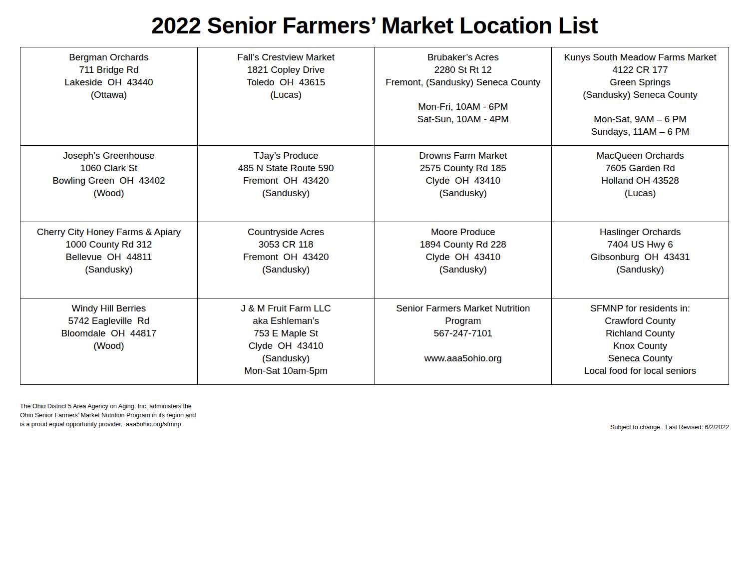2022 Senior Farmers’ Market Location List
| Bergman Orchards 711 Bridge Rd Lakeside OH 43440 (Ottawa) | Fall’s Crestview Market 1821 Copley Drive Toledo OH 43615 (Lucas) | Brubaker’s Acres 2280 St Rt 12 Fremont, (Sandusky) Seneca County Mon-Fri, 10AM - 6PM Sat-Sun, 10AM - 4PM | Kunys South Meadow Farms Market 4122 CR 177 Green Springs (Sandusky) Seneca County Mon-Sat, 9AM – 6 PM Sundays, 11AM – 6 PM |
| Joseph’s Greenhouse 1060 Clark St Bowling Green OH 43402 (Wood) | TJay’s Produce 485 N State Route 590 Fremont OH 43420 (Sandusky) | Drowns Farm Market 2575 County Rd 185 Clyde OH 43410 (Sandusky) | MacQueen Orchards 7605 Garden Rd Holland OH 43528 (Lucas) |
| Cherry City Honey Farms & Apiary 1000 County Rd 312 Bellevue OH 44811 (Sandusky) | Countryside Acres 3053 CR 118 Fremont OH 43420 (Sandusky) | Moore Produce 1894 County Rd 228 Clyde OH 43410 (Sandusky) | Haslinger Orchards 7404 US Hwy 6 Gibsonburg OH 43431 (Sandusky) |
| Windy Hill Berries 5742 Eagleville Rd Bloomdale OH 44817 (Wood) | J & M Fruit Farm LLC aka Eshleman’s 753 E Maple St Clyde OH 43410 (Sandusky) Mon-Sat 10am-5pm | Senior Farmers Market Nutrition Program 567-247-7101 www.aaa5ohio.org | SFMNP for residents in: Crawford County Richland County Knox County Seneca County Local food for local seniors |
The Ohio District 5 Area Agency on Aging, Inc. administers the
Ohio Senior Farmers’ Market Nutrition Program in its region and
is a proud equal opportunity provider. aaa5ohio.org/sfmnp
Subject to change. Last Revised: 6/2/2022